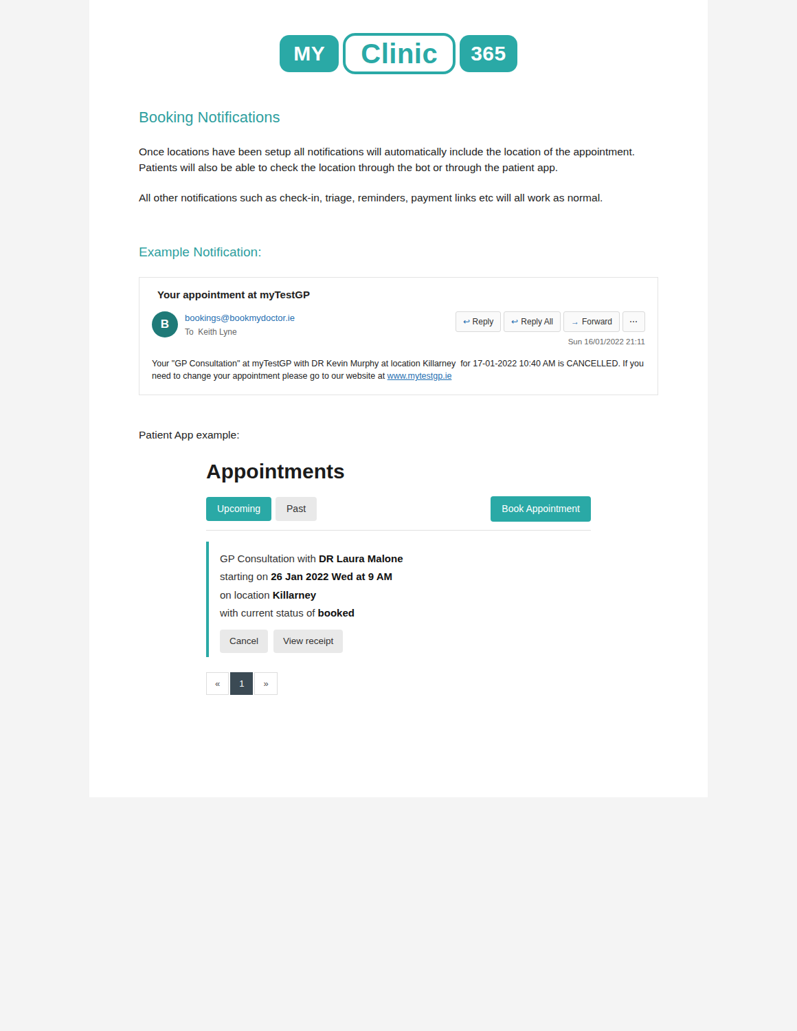MY Clinic 365
Booking Notifications
Once locations have been setup all notifications will automatically include the location of the appointment. Patients will also be able to check the location through the bot or through the patient app.
All other notifications such as check-in, triage, reminders, payment links etc will all work as normal.
Example Notification:
Your appointment at myTestGP
B
bookings@bookmydoctor.ie
To Keith Lyne
↩Reply
↩Reply All
→Forward
⋯
Sun 16/01/2022 21:11
Your "GP Consultation" at myTestGP with DR Kevin Murphy at location Killarney for 17-01-2022 10:40 AM is CANCELLED. If you need to change your appointment please go to our website at www.mytestgp.ie
Patient App example:
Appointments
Upcoming
Past
Book Appointment
GP Consultation with DR Laura Malone
starting on 26 Jan 2022 Wed at 9 AM
on location Killarney
with current status of booked
Cancel View receipt
« 1 »